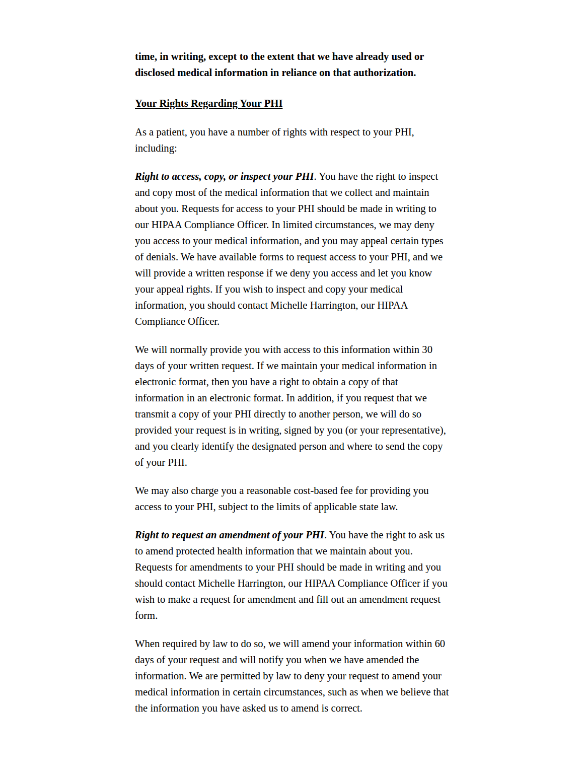time, in writing, except to the extent that we have already used or disclosed medical information in reliance on that authorization.
Your Rights Regarding Your PHI
As a patient, you have a number of rights with respect to your PHI, including:
Right to access, copy, or inspect your PHI. You have the right to inspect and copy most of the medical information that we collect and maintain about you. Requests for access to your PHI should be made in writing to our HIPAA Compliance Officer. In limited circumstances, we may deny you access to your medical information, and you may appeal certain types of denials. We have available forms to request access to your PHI, and we will provide a written response if we deny you access and let you know your appeal rights. If you wish to inspect and copy your medical information, you should contact Michelle Harrington, our HIPAA Compliance Officer.
We will normally provide you with access to this information within 30 days of your written request. If we maintain your medical information in electronic format, then you have a right to obtain a copy of that information in an electronic format. In addition, if you request that we transmit a copy of your PHI directly to another person, we will do so provided your request is in writing, signed by you (or your representative), and you clearly identify the designated person and where to send the copy of your PHI.
We may also charge you a reasonable cost-based fee for providing you access to your PHI, subject to the limits of applicable state law.
Right to request an amendment of your PHI. You have the right to ask us to amend protected health information that we maintain about you. Requests for amendments to your PHI should be made in writing and you should contact Michelle Harrington, our HIPAA Compliance Officer if you wish to make a request for amendment and fill out an amendment request form.
When required by law to do so, we will amend your information within 60 days of your request and will notify you when we have amended the information. We are permitted by law to deny your request to amend your medical information in certain circumstances, such as when we believe that the information you have asked us to amend is correct.